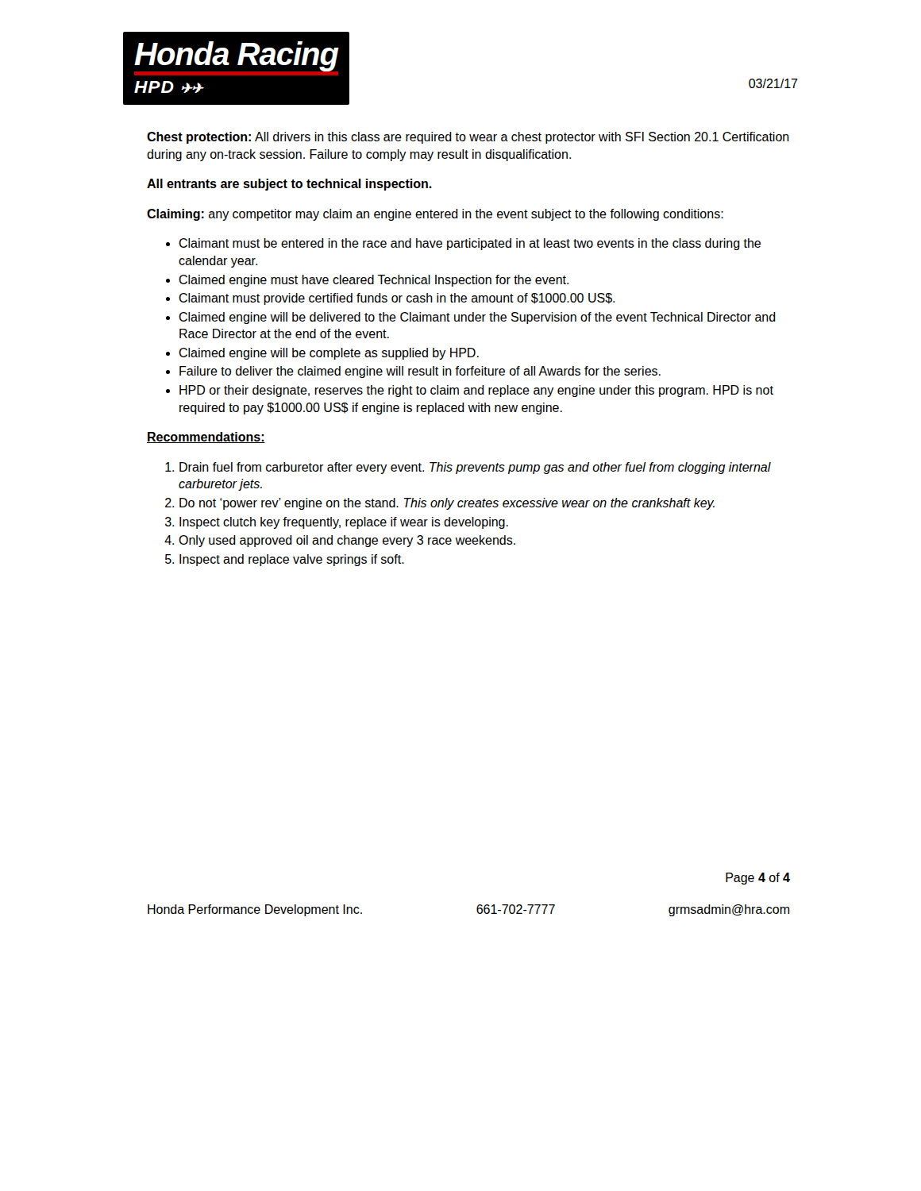Honda Racing
HPD ✈✈
03/21/17
Chest protection: All drivers in this class are required to wear a chest protector with SFI Section 20.1 Certification during any on-track session. Failure to comply may result in disqualification.
All entrants are subject to technical inspection.
Claiming: any competitor may claim an engine entered in the event subject to the following conditions:
Claimant must be entered in the race and have participated in at least two events in the class during the calendar year.
Claimed engine must have cleared Technical Inspection for the event.
Claimant must provide certified funds or cash in the amount of $1000.00 US$.
Claimed engine will be delivered to the Claimant under the Supervision of the event Technical Director and Race Director at the end of the event.
Claimed engine will be complete as supplied by HPD.
Failure to deliver the claimed engine will result in forfeiture of all Awards for the series.
HPD or their designate, reserves the right to claim and replace any engine under this program. HPD is not required to pay $1000.00 US$ if engine is replaced with new engine.
Recommendations:
Drain fuel from carburetor after every event. This prevents pump gas and other fuel from clogging internal carburetor jets.
Do not ‘power rev’ engine on the stand. This only creates excessive wear on the crankshaft key.
Inspect clutch key frequently, replace if wear is developing.
Only used approved oil and change every 3 race weekends.
Inspect and replace valve springs if soft.
Page 4 of 4
Honda Performance Development Inc.
661-702-7777
grmsadmin@hra.com